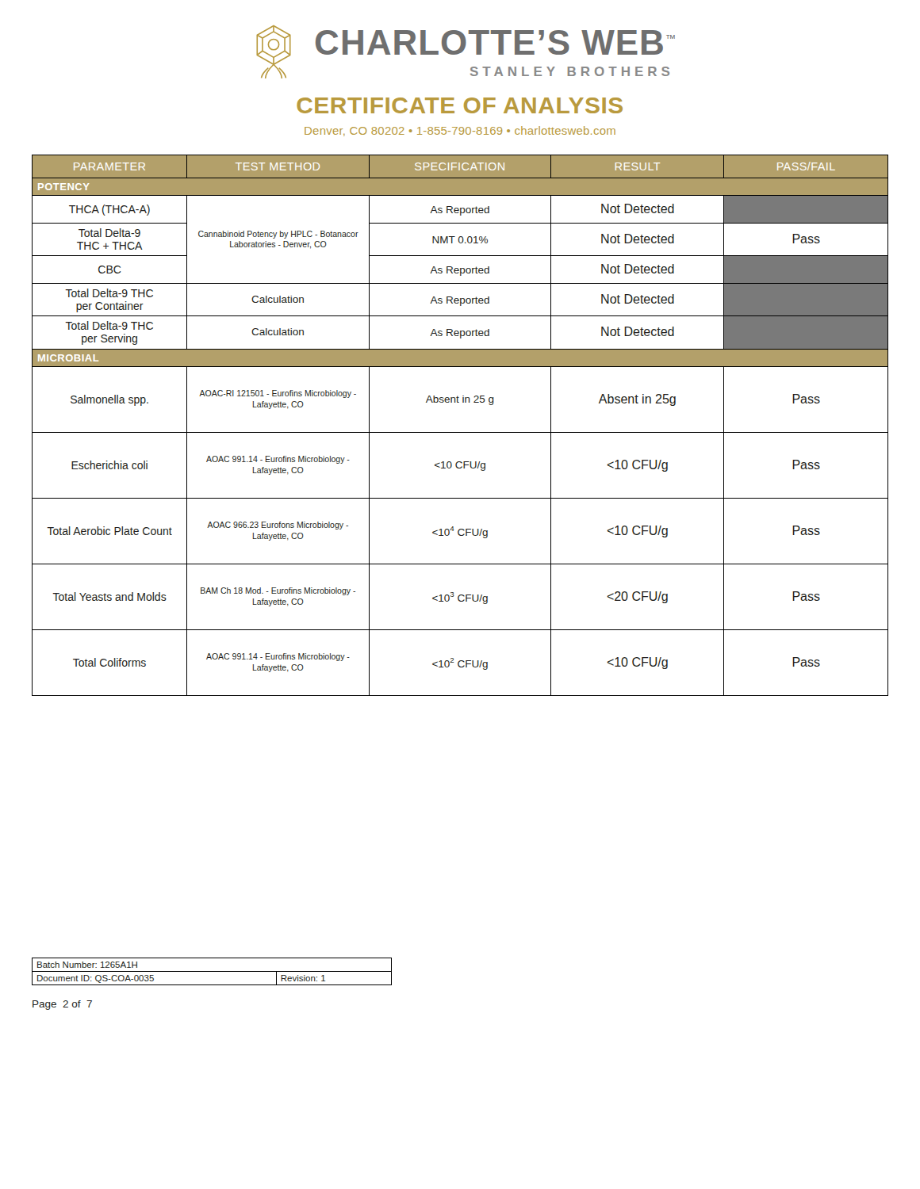CHARLOTTE’S WEB™
STANLEY BROTHERS
CERTIFICATE OF ANALYSIS
Denver, CO 80202 • 1-855-790-8169 • charlottesweb.com
| PARAMETER | TEST METHOD | SPECIFICATION | RESULT | PASS/FAIL |
| --- | --- | --- | --- | --- |
| POTENCY |
| THCA (THCA-A) | Cannabinoid Potency by HPLC - Botanacor Laboratories - Denver, CO | As Reported | Not Detected | |
| Total Delta-9 THC + THCA | NMT 0.01% | Not Detected | Pass |
| CBC | As Reported | Not Detected | |
| Total Delta-9 THC per Container | Calculation | As Reported | Not Detected | |
| Total Delta-9 THC per Serving | Calculation | As Reported | Not Detected | |
| MICROBIAL |
| Salmonella spp. | AOAC-RI 121501 - Eurofins Microbiology - Lafayette, CO | Absent in 25 g | Absent in 25g | Pass |
| Escherichia coli | AOAC 991.14 - Eurofins Microbiology - Lafayette, CO | <10 CFU/g | <10 CFU/g | Pass |
| Total Aerobic Plate Count | AOAC 966.23 Eurofons Microbiology - Lafayette, CO | <10 4 CFU/g | <10 CFU/g | Pass |
| Total Yeasts and Molds | BAM Ch 18 Mod. - Eurofins Microbiology - Lafayette, CO | <10 3 CFU/g | <20 CFU/g | Pass |
| Total Coliforms | AOAC 991.14 - Eurofins Microbiology - Lafayette, CO | <10 2 CFU/g | <10 CFU/g | Pass |
| Batch Number: 1265A1H |
| Document ID: QS-COA-0035 | Revision: 1 |
Page 2 of 7